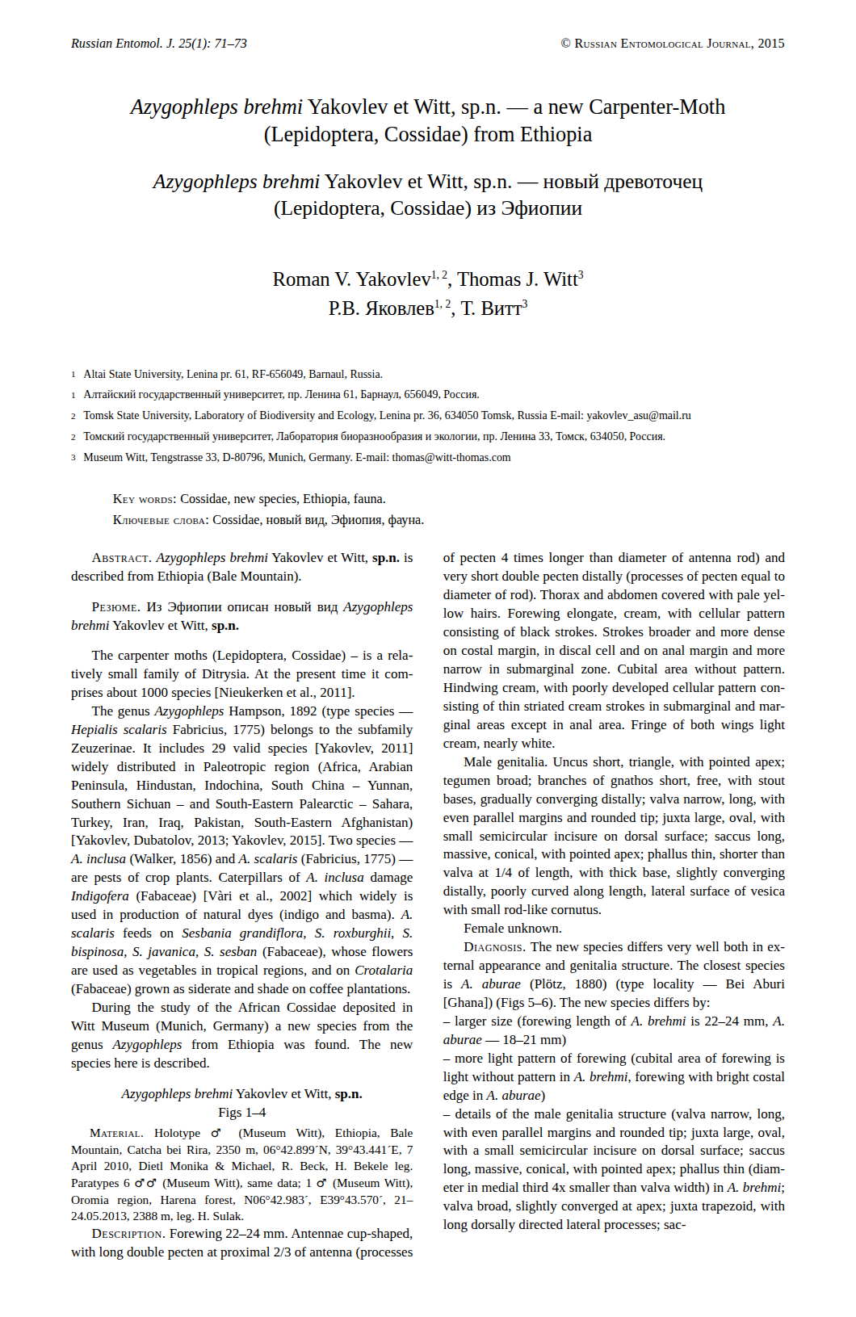Russian Entomol. J. 25(1): 71–73
© Russian Entomological Journal, 2015
Azygophleps brehmi Yakovlev et Witt, sp.n. — a new Carpenter-Moth
(Lepidoptera, Cossidae) from Ethiopia
Azygophleps brehmi Yakovlev et Witt, sp.n. — новый древоточец
(Lepidoptera, Cossidae) из Эфиопии
Roman V. Yakovlev1, 2, Thomas J. Witt3
Р.В. Яковлев1, 2, Т. Витт3
1 Altai State University, Lenina pr. 61, RF-656049, Barnaul, Russia.
1 Алтайский государственный университет, пр. Ленина 61, Барнаул, 656049, Россия.
2 Tomsk State University, Laboratory of Biodiversity and Ecology, Lenina pr. 36, 634050 Tomsk, Russia E-mail: yakovlev_asu@mail.ru
2 Томский государственный университет, Лаборатория биоразнообразия и экологии, пр. Ленина 33, Томск, 634050, Россия.
3 Museum Witt, Tengstrasse 33, D-80796, Munich, Germany. E-mail: thomas@witt-thomas.com
Key words: Cossidae, new species, Ethiopia, fauna.
Ключевые слова: Cossidae, новый вид, Эфиопия, фауна.
Abstract. Azygophleps brehmi Yakovlev et Witt, sp.n. is described from Ethiopia (Bale Mountain).
Резюме. Из Эфиопии описан новый вид Azygophleps brehmi Yakovlev et Witt, sp.n.
The carpenter moths (Lepidoptera, Cossidae) – is a relatively small family of Ditrysia. At the present time it comprises about 1000 species [Nieukerken et al., 2011].
The genus Azygophleps Hampson, 1892 (type species — Hepialis scalaris Fabricius, 1775) belongs to the subfamily Zeuzerinae. It includes 29 valid species [Yakovlev, 2011] widely distributed in Paleotropic region (Africa, Arabian Peninsula, Hindustan, Indochina, South China – Yunnan, Southern Sichuan – and South-Eastern Palearctic – Sahara, Turkey, Iran, Iraq, Pakistan, South-Eastern Afghanistan) [Yakovlev, Dubatolov, 2013; Yakovlev, 2015]. Two species — A. inclusa (Walker, 1856) and A. scalaris (Fabricius, 1775) — are pests of crop plants. Caterpillars of A. inclusa damage Indigofera (Fabaceae) [Vàri et al., 2002] which widely is used in production of natural dyes (indigo and basma). A. scalaris feeds on Sesbania grandiflora, S. roxburghii, S. bispinosa, S. javanica, S. sesban (Fabaceae), whose flowers are used as vegetables in tropical regions, and on Crotalaria (Fabaceae) grown as siderate and shade on coffee plantations.
During the study of the African Cossidae deposited in Witt Museum (Munich, Germany) a new species from the genus Azygophleps from Ethiopia was found. The new species here is described.
Azygophleps brehmi Yakovlev et Witt, sp.n.
Figs 1–4
Material. Holotype ♂ (Museum Witt), Ethiopia, Bale Mountain, Catcha bei Rira, 2350 m, 06°42.899´N, 39°43.441´E, 7 April 2010, Dietl Monika & Michael, R. Beck, H. Bekele leg. Paratypes 6 ♂♂ (Museum Witt), same data; 1 ♂ (Museum Witt), Oromia region, Harena forest, N06°42.983´, E39°43.570´, 21–24.05.2013, 2388 m, leg. H. Sulak.
Description. Forewing 22–24 mm. Antennae cup-shaped, with long double pecten at proximal 2/3 of antenna (processes of pecten 4 times longer than diameter of antenna rod) and very short double pecten distally (processes of pecten equal to diameter of rod). Thorax and abdomen covered with pale yellow hairs. Forewing elongate, cream, with cellular pattern consisting of black strokes. Strokes broader and more dense on costal margin, in discal cell and on anal margin and more narrow in submarginal zone. Cubital area without pattern. Hindwing cream, with poorly developed cellular pattern consisting of thin striated cream strokes in submarginal and marginal areas except in anal area. Fringe of both wings light cream, nearly white.
Male genitalia. Uncus short, triangle, with pointed apex; tegumen broad; branches of gnathos short, free, with stout bases, gradually converging distally; valva narrow, long, with even parallel margins and rounded tip; juxta large, oval, with small semicircular incisure on dorsal surface; saccus long, massive, conical, with pointed apex; phallus thin, shorter than valva at 1/4 of length, with thick base, slightly converging distally, poorly curved along length, lateral surface of vesica with small rod-like cornutus.
Female unknown.
Diagnosis. The new species differs very well both in external appearance and genitalia structure. The closest species is A. aburae (Plötz, 1880) (type locality — Bei Aburi [Ghana]) (Figs 5–6). The new species differs by:
– larger size (forewing length of A. brehmi is 22–24 mm, A. aburae — 18–21 mm)
– more light pattern of forewing (cubital area of forewing is light without pattern in A. brehmi, forewing with bright costal edge in A. aburae)
– details of the male genitalia structure (valva narrow, long, with even parallel margins and rounded tip; juxta large, oval, with a small semicircular incisure on dorsal surface; saccus long, massive, conical, with pointed apex; phallus thin (diameter in medial third 4x smaller than valva width) in A. brehmi; valva broad, slightly converged at apex; juxta trapezoid, with long dorsally directed lateral processes; sac-